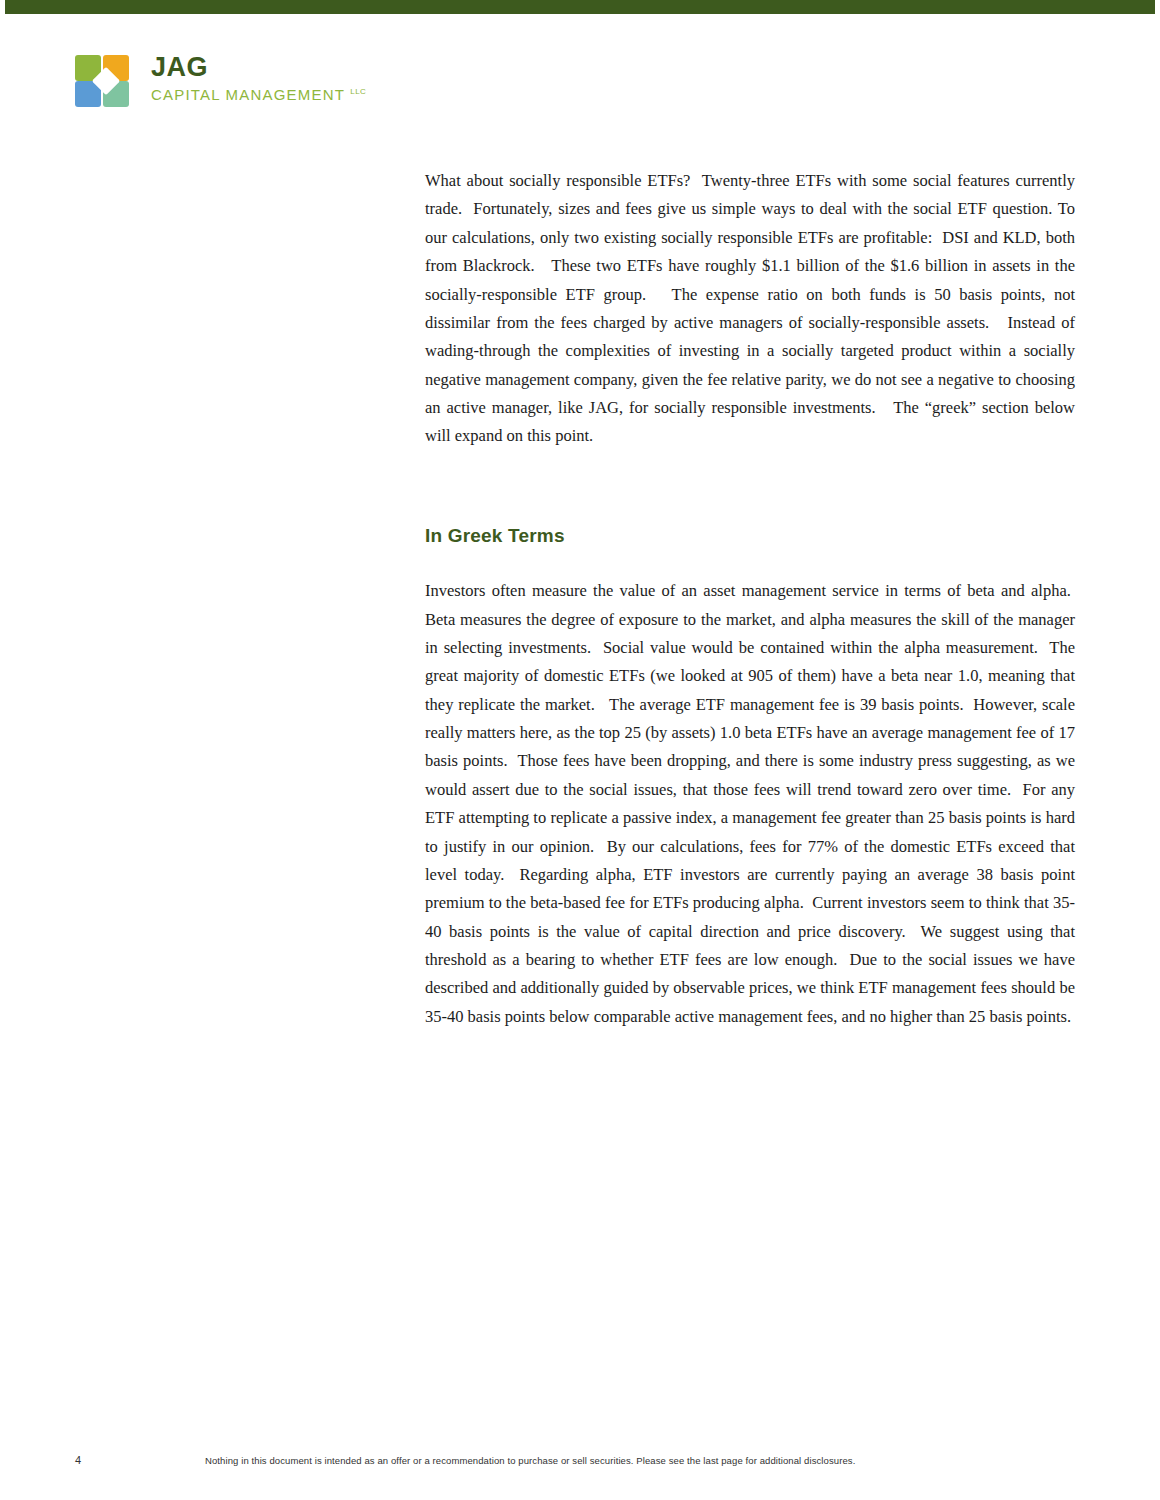JAG
CAPITAL MANAGEMENT LLC
What about socially responsible ETFs? Twenty-three ETFs with some social features currently trade. Fortunately, sizes and fees give us simple ways to deal with the social ETF question. To our calculations, only two existing socially responsible ETFs are profitable: DSI and KLD, both from Blackrock. These two ETFs have roughly $1.1 billion of the $1.6 billion in assets in the socially-responsible ETF group. The expense ratio on both funds is 50 basis points, not dissimilar from the fees charged by active managers of socially-responsible assets. Instead of wading-through the complexities of investing in a socially targeted product within a socially negative management company, given the fee relative parity, we do not see a negative to choosing an active manager, like JAG, for socially responsible investments. The “greek” section below will expand on this point.
In Greek Terms
Investors often measure the value of an asset management service in terms of beta and alpha. Beta measures the degree of exposure to the market, and alpha measures the skill of the manager in selecting investments. Social value would be contained within the alpha measurement. The great majority of domestic ETFs (we looked at 905 of them) have a beta near 1.0, meaning that they replicate the market. The average ETF management fee is 39 basis points. However, scale really matters here, as the top 25 (by assets) 1.0 beta ETFs have an average management fee of 17 basis points. Those fees have been dropping, and there is some industry press suggesting, as we would assert due to the social issues, that those fees will trend toward zero over time. For any ETF attempting to replicate a passive index, a management fee greater than 25 basis points is hard to justify in our opinion. By our calculations, fees for 77% of the domestic ETFs exceed that level today. Regarding alpha, ETF investors are currently paying an average 38 basis point premium to the beta-based fee for ETFs producing alpha. Current investors seem to think that 35-40 basis points is the value of capital direction and price discovery. We suggest using that threshold as a bearing to whether ETF fees are low enough. Due to the social issues we have described and additionally guided by observable prices, we think ETF management fees should be 35-40 basis points below comparable active management fees, and no higher than 25 basis points.
4
Nothing in this document is intended as an offer or a recommendation to purchase or sell securities. Please see the last page for additional disclosures.